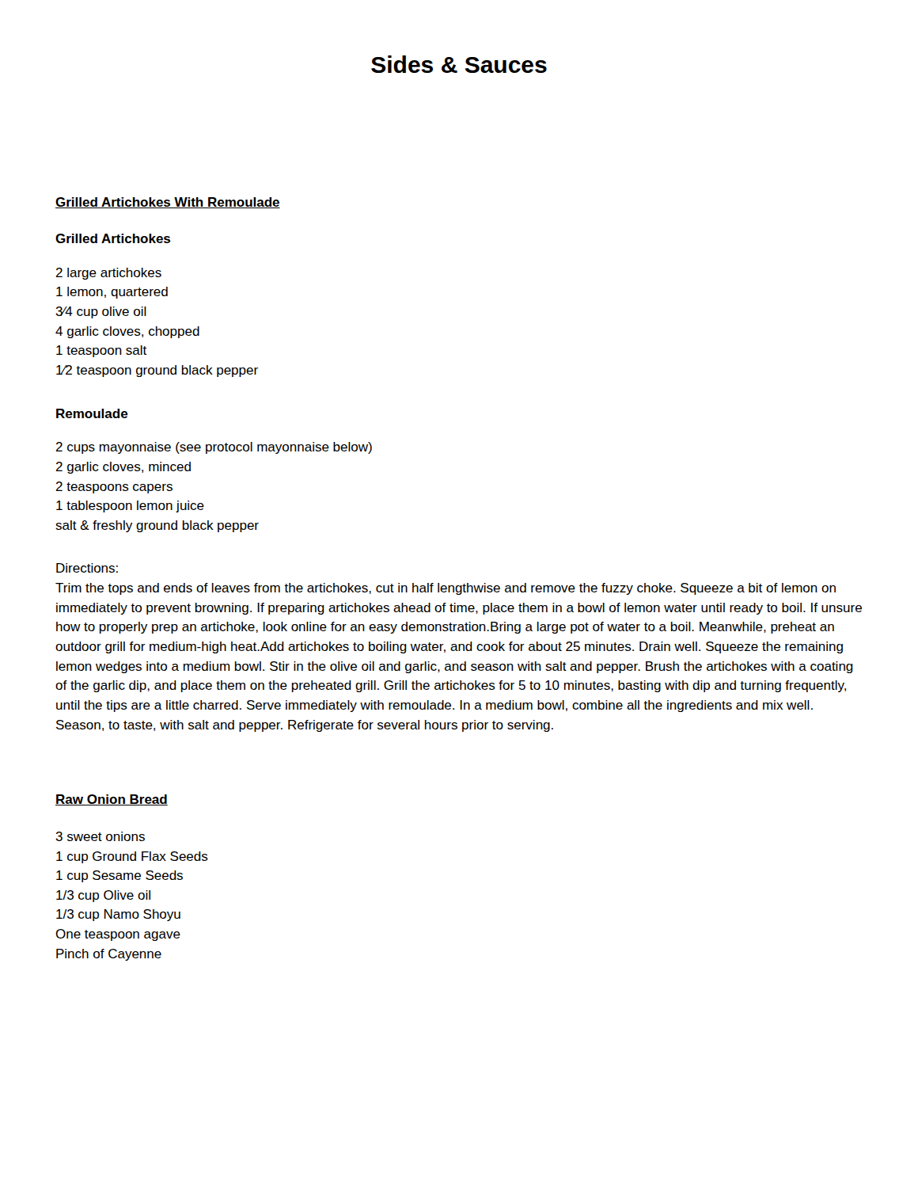Sides & Sauces
Grilled Artichokes With Remoulade
Grilled Artichokes
2 large artichokes
1 lemon, quartered
3⁄4 cup olive oil
4 garlic cloves, chopped
1 teaspoon salt
1⁄2 teaspoon ground black pepper
Remoulade
2 cups mayonnaise (see protocol mayonnaise below)
2 garlic cloves, minced
2 teaspoons capers
1 tablespoon lemon juice
salt & freshly ground black pepper
Directions:
Trim the tops and ends of leaves from the artichokes, cut in half lengthwise and remove the fuzzy choke. Squeeze a bit of lemon on immediately to prevent browning. If preparing artichokes ahead of time, place them in a bowl of lemon water until ready to boil. If unsure how to properly prep an artichoke, look online for an easy demonstration.Bring a large pot of water to a boil. Meanwhile, preheat an outdoor grill for medium-high heat.Add artichokes to boiling water, and cook for about 25 minutes. Drain well. Squeeze the remaining lemon wedges into a medium bowl. Stir in the olive oil and garlic, and season with salt and pepper. Brush the artichokes with a coating of the garlic dip, and place them on the preheated grill. Grill the artichokes for 5 to 10 minutes, basting with dip and turning frequently, until the tips are a little charred. Serve immediately with remoulade. In a medium bowl, combine all the ingredients and mix well. Season, to taste, with salt and pepper. Refrigerate for several hours prior to serving.
Raw Onion Bread
3 sweet onions
1 cup Ground Flax Seeds
1 cup Sesame Seeds
1/3 cup Olive oil
1/3 cup Namo Shoyu
One teaspoon agave
Pinch of Cayenne